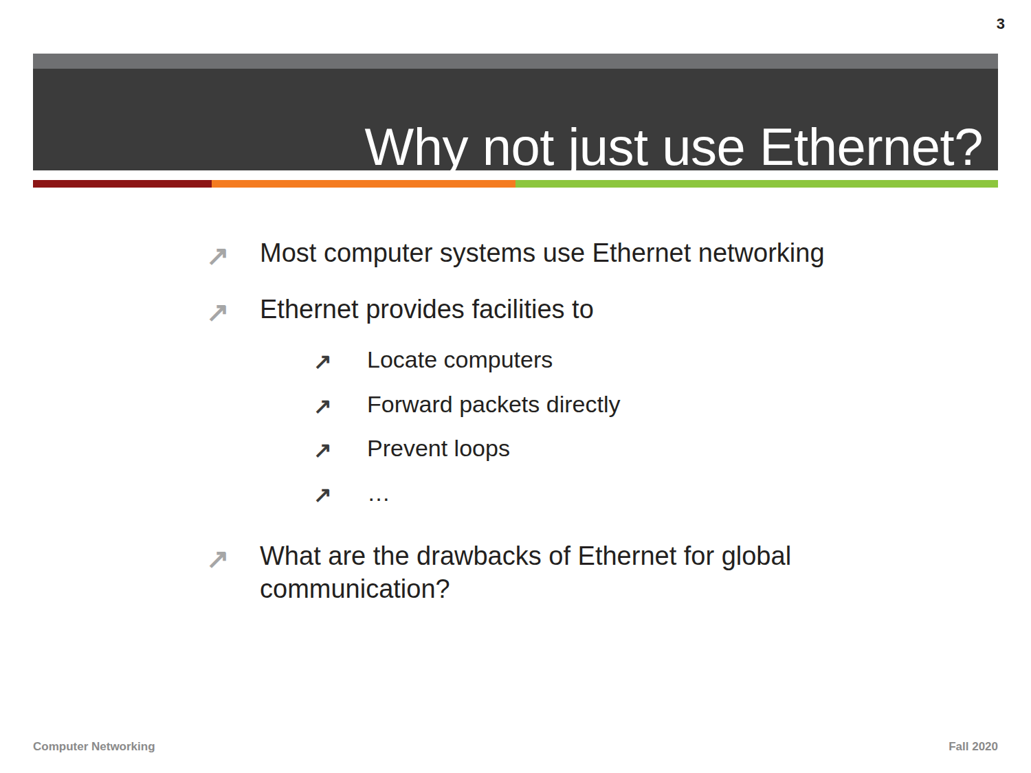3
Why not just use Ethernet?
Most computer systems use Ethernet networking
Ethernet provides facilities to
Locate computers
Forward packets directly
Prevent loops
…
What are the drawbacks of Ethernet for global communication?
Computer Networking Fall 2020